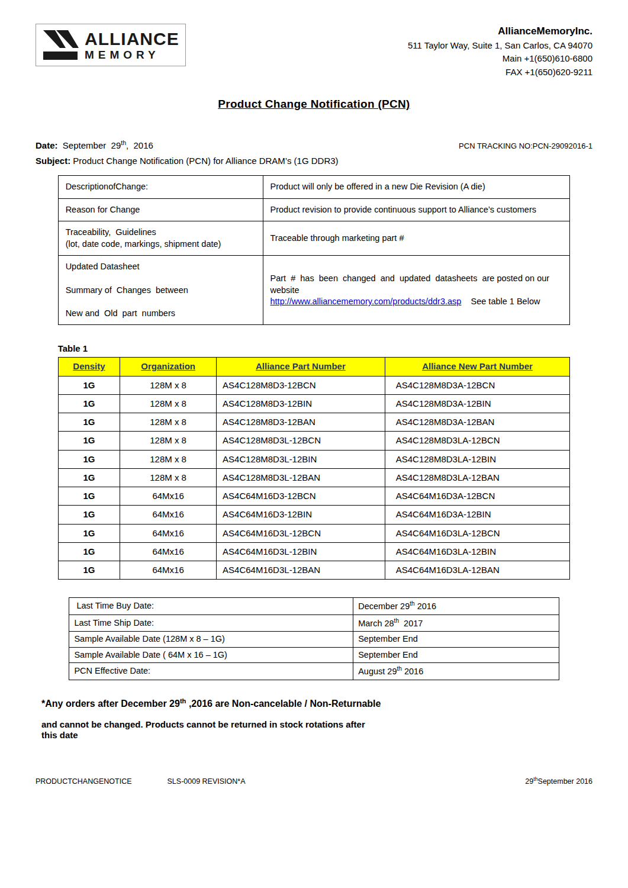ALLIANCE MEMORY
AllianceMemoryInc.
511 Taylor Way, Suite 1, San Carlos, CA 94070
Main +1(650)610-6800
FAX +1(650)620-9211
Product Change Notification (PCN)
Date: September 29th, 2016
PCN TRACKING NO:PCN-29092016-1
Subject: Product Change Notification (PCN) for Alliance DRAM’s (1G DDR3)
| DescriptionofChange: | Product will only be offered in a new Die Revision (A die) |
| Reason for Change | Product revision to provide continuous support to Alliance’s customers |
| Traceability, Guidelines (lot, date code, markings, shipment date) | Traceable through marketing part # |
| Updated Datasheet Summary of Changes between New and Old part numbers | Part # has been changed and updated datasheets are posted on our website http://www.alliancememory.com/products/ddr3.asp See table 1 Below |
Table 1
| Density | Organization | Alliance Part Number | Alliance New Part Number |
| --- | --- | --- | --- |
| 1G | 128M x 8 | AS4C128M8D3-12BCN | AS4C128M8D3A-12BCN |
| 1G | 128M x 8 | AS4C128M8D3-12BIN | AS4C128M8D3A-12BIN |
| 1G | 128M x 8 | AS4C128M8D3-12BAN | AS4C128M8D3A-12BAN |
| 1G | 128M x 8 | AS4C128M8D3L-12BCN | AS4C128M8D3LA-12BCN |
| 1G | 128M x 8 | AS4C128M8D3L-12BIN | AS4C128M8D3LA-12BIN |
| 1G | 128M x 8 | AS4C128M8D3L-12BAN | AS4C128M8D3LA-12BAN |
| 1G | 64Mx16 | AS4C64M16D3-12BCN | AS4C64M16D3A-12BCN |
| 1G | 64Mx16 | AS4C64M16D3-12BIN | AS4C64M16D3A-12BIN |
| 1G | 64Mx16 | AS4C64M16D3L-12BCN | AS4C64M16D3LA-12BCN |
| 1G | 64Mx16 | AS4C64M16D3L-12BIN | AS4C64M16D3LA-12BIN |
| 1G | 64Mx16 | AS4C64M16D3L-12BAN | AS4C64M16D3LA-12BAN |
| Last Time Buy Date: | December 29 th 2016 |
| Last Time Ship Date: | March 28 th 2017 |
| Sample Available Date (128M x 8 – 1G) | September End |
| Sample Available Date ( 64M x 16 – 1G) | September End |
| PCN Effective Date: | August 29 th 2016 |
*Any orders after December 29th ,2016 are Non-cancelable / Non-Returnable
and cannot be changed. Products cannot be returned in stock rotations after
this date
PRODUCTCHANGENOTICE SLS-0009 REVISION*A
29thSeptember 2016